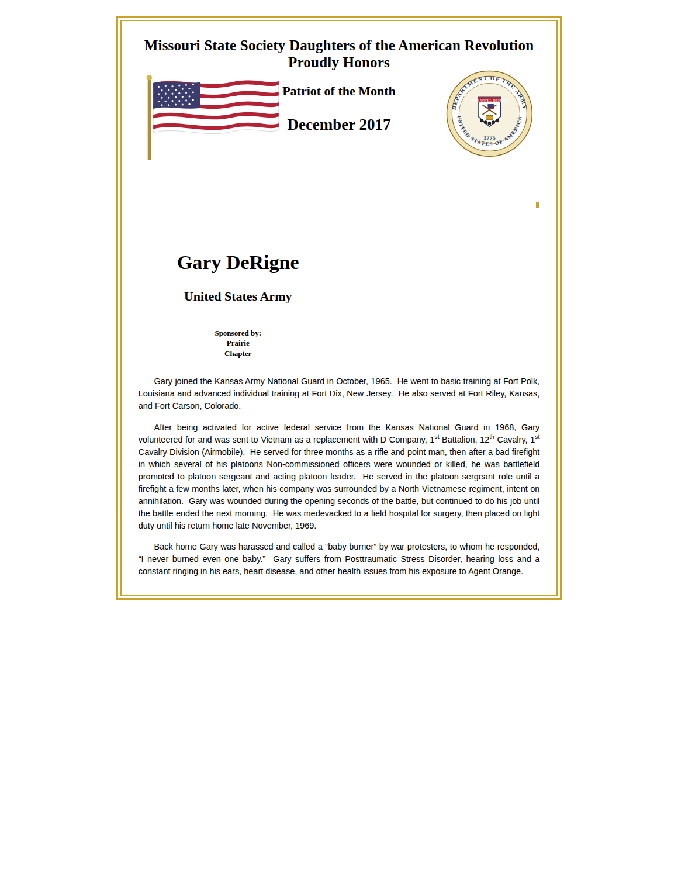Missouri State Society Daughters of the American Revolution
Proudly Honors
Patriot of the Month
December 2017
DEPARTMENT OF THE ARMY UNITED STATES OF AMERICA THIS WE'LL DEFEND 1775
Gary DeRigne
United States Army
Sponsored by:
Prairie
Chapter
Gary joined the Kansas Army National Guard in October, 1965. He went to basic training at Fort Polk, Louisiana and advanced individual training at Fort Dix, New Jersey. He also served at Fort Riley, Kansas, and Fort Carson, Colorado.
After being activated for active federal service from the Kansas National Guard in 1968, Gary volunteered for and was sent to Vietnam as a replacement with D Company, 1st Battalion, 12th Cavalry, 1st Cavalry Division (Airmobile). He served for three months as a rifle and point man, then after a bad firefight in which several of his platoons Non-commissioned officers were wounded or killed, he was battlefield promoted to platoon sergeant and acting platoon leader. He served in the platoon sergeant role until a firefight a few months later, when his company was surrounded by a North Vietnamese regiment, intent on annihilation. Gary was wounded during the opening seconds of the battle, but continued to do his job until the battle ended the next morning. He was medevacked to a field hospital for surgery, then placed on light duty until his return home late November, 1969.
Back home Gary was harassed and called a “baby burner” by war protesters, to whom he responded, “I never burned even one baby.” Gary suffers from Posttraumatic Stress Disorder, hearing loss and a constant ringing in his ears, heart disease, and other health issues from his exposure to Agent Orange.